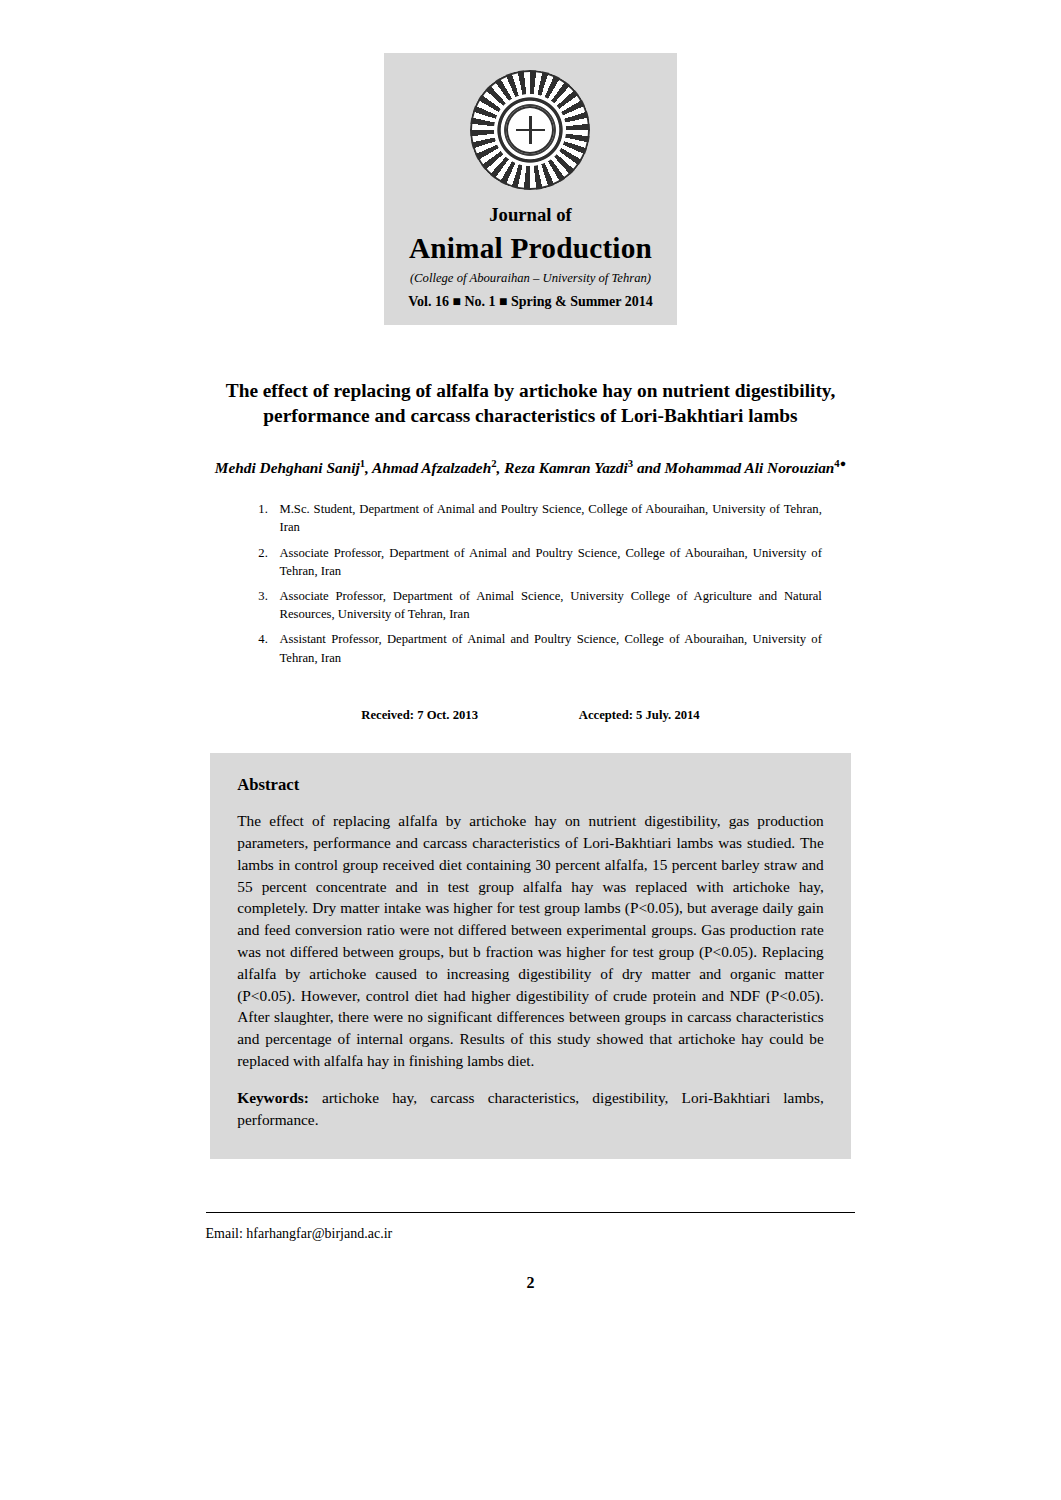Journal of
Animal Production
(College of Abouraihan – University of Tehran)
Vol. 16 ■ No. 1 ■ Spring & Summer 2014
The effect of replacing of alfalfa by artichoke hay on nutrient digestibility, performance and carcass characteristics of Lori-Bakhtiari lambs
Mehdi Dehghani Sanij1, Ahmad Afzalzadeh2, Reza Kamran Yazdi3 and Mohammad Ali Norouzian4●
M.Sc. Student, Department of Animal and Poultry Science, College of Abouraihan, University of Tehran, Iran
Associate Professor, Department of Animal and Poultry Science, College of Abouraihan, University of Tehran, Iran
Associate Professor, Department of Animal Science, University College of Agriculture and Natural Resources, University of Tehran, Iran
Assistant Professor, Department of Animal and Poultry Science, College of Abouraihan, University of Tehran, Iran
Received: 7 Oct. 2013 Accepted: 5 July. 2014
Abstract
The effect of replacing alfalfa by artichoke hay on nutrient digestibility, gas production parameters, performance and carcass characteristics of Lori-Bakhtiari lambs was studied. The lambs in control group received diet containing 30 percent alfalfa, 15 percent barley straw and 55 percent concentrate and in test group alfalfa hay was replaced with artichoke hay, completely. Dry matter intake was higher for test group lambs (P<0.05), but average daily gain and feed conversion ratio were not differed between experimental groups. Gas production rate was not differed between groups, but b fraction was higher for test group (P<0.05). Replacing alfalfa by artichoke caused to increasing digestibility of dry matter and organic matter (P<0.05). However, control diet had higher digestibility of crude protein and NDF (P<0.05). After slaughter, there were no significant differences between groups in carcass characteristics and percentage of internal organs. Results of this study showed that artichoke hay could be replaced with alfalfa hay in finishing lambs diet.
Keywords: artichoke hay, carcass characteristics, digestibility, Lori-Bakhtiari lambs, performance.
Email: hfarhangfar@birjand.ac.ir
2